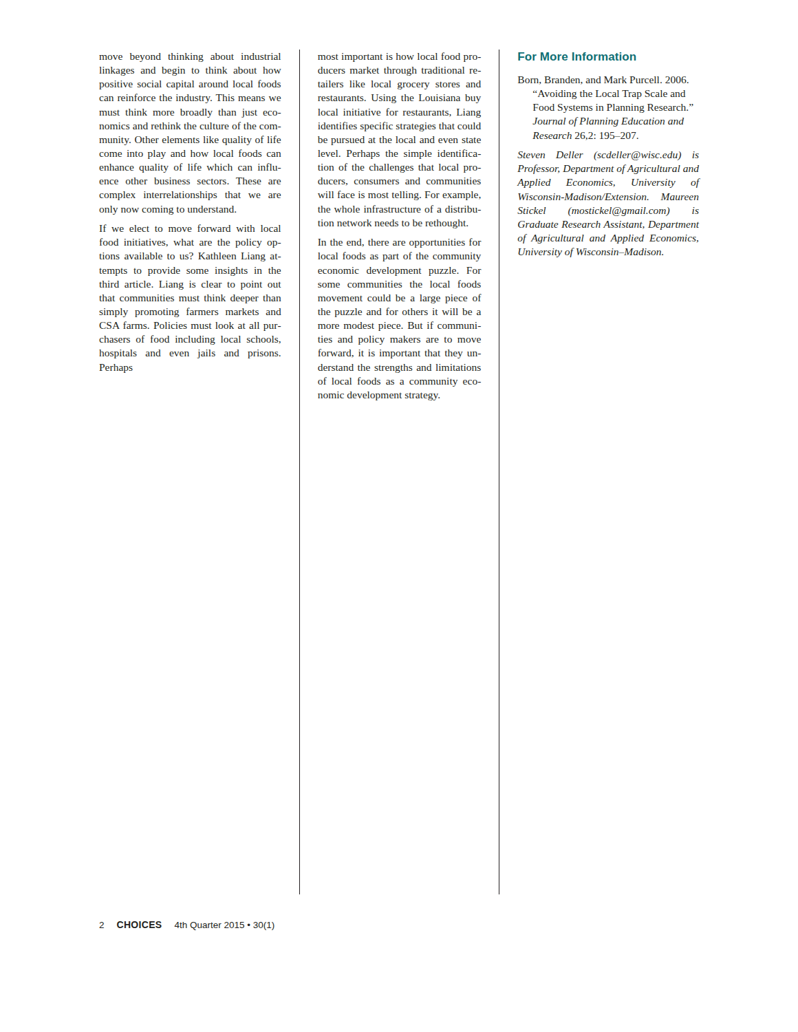move beyond thinking about industrial linkages and begin to think about how positive social capital around local foods can reinforce the industry. This means we must think more broadly than just economics and rethink the culture of the community. Other elements like quality of life come into play and how local foods can enhance quality of life which can influence other business sectors. These are complex interrelationships that we are only now coming to understand.
If we elect to move forward with local food initiatives, what are the policy options available to us? Kathleen Liang attempts to provide some insights in the third article. Liang is clear to point out that communities must think deeper than simply promoting farmers markets and CSA farms. Policies must look at all purchasers of food including local schools, hospitals and even jails and prisons. Perhaps
most important is how local food producers market through traditional retailers like local grocery stores and restaurants. Using the Louisiana buy local initiative for restaurants, Liang identifies specific strategies that could be pursued at the local and even state level. Perhaps the simple identification of the challenges that local producers, consumers and communities will face is most telling. For example, the whole infrastructure of a distribution network needs to be rethought.
In the end, there are opportunities for local foods as part of the community economic development puzzle. For some communities the local foods movement could be a large piece of the puzzle and for others it will be a more modest piece. But if communities and policy makers are to move forward, it is important that they understand the strengths and limitations of local foods as a community economic development strategy.
For More Information
Born, Branden, and Mark Purcell. 2006. “Avoiding the Local Trap Scale and Food Systems in Planning Research.” Journal of Planning Education and Research 26,2: 195–207.
Steven Deller (scdeller@wisc.edu) is Professor, Department of Agricultural and Applied Economics, University of Wisconsin-Madison/Extension. Maureen Stickel (mostickel@gmail.com) is Graduate Research Assistant, Department of Agricultural and Applied Economics, University of Wisconsin–Madison.
2 CHOICES 4th Quarter 2015 • 30(1)